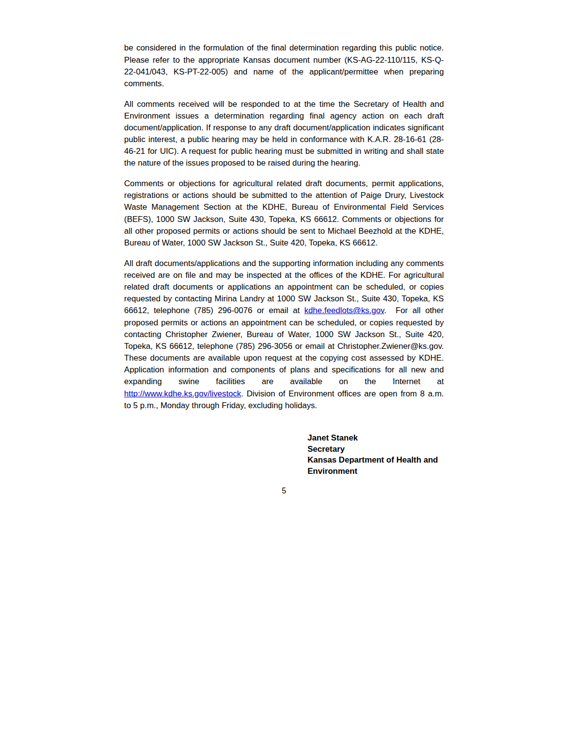be considered in the formulation of the final determination regarding this public notice. Please refer to the appropriate Kansas document number (KS-AG-22-110/115, KS-Q-22-041/043, KS-PT-22-005) and name of the applicant/permittee when preparing comments.
All comments received will be responded to at the time the Secretary of Health and Environment issues a determination regarding final agency action on each draft document/application. If response to any draft document/application indicates significant public interest, a public hearing may be held in conformance with K.A.R. 28-16-61 (28-46-21 for UIC). A request for public hearing must be submitted in writing and shall state the nature of the issues proposed to be raised during the hearing.
Comments or objections for agricultural related draft documents, permit applications, registrations or actions should be submitted to the attention of Paige Drury, Livestock Waste Management Section at the KDHE, Bureau of Environmental Field Services (BEFS), 1000 SW Jackson, Suite 430, Topeka, KS 66612. Comments or objections for all other proposed permits or actions should be sent to Michael Beezhold at the KDHE, Bureau of Water, 1000 SW Jackson St., Suite 420, Topeka, KS 66612.
All draft documents/applications and the supporting information including any comments received are on file and may be inspected at the offices of the KDHE. For agricultural related draft documents or applications an appointment can be scheduled, or copies requested by contacting Mirina Landry at 1000 SW Jackson St., Suite 430, Topeka, KS 66612, telephone (785) 296-0076 or email at kdhe.feedlots@ks.gov. For all other proposed permits or actions an appointment can be scheduled, or copies requested by contacting Christopher Zwiener, Bureau of Water, 1000 SW Jackson St., Suite 420, Topeka, KS 66612, telephone (785) 296-3056 or email at Christopher.Zwiener@ks.gov. These documents are available upon request at the copying cost assessed by KDHE. Application information and components of plans and specifications for all new and expanding swine facilities are available on the Internet at http://www.kdhe.ks.gov/livestock. Division of Environment offices are open from 8 a.m. to 5 p.m., Monday through Friday, excluding holidays.
Janet Stanek
Secretary
Kansas Department of Health and Environment
5